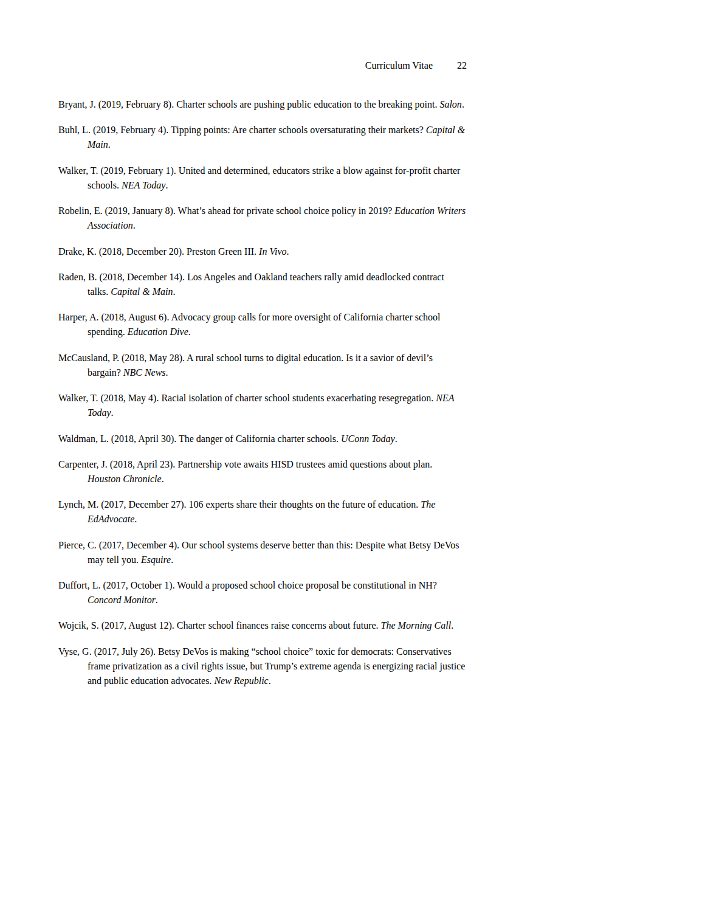Curriculum Vitae 22
Bryant, J. (2019, February 8). Charter schools are pushing public education to the breaking point. Salon.
Buhl, L. (2019, February 4). Tipping points: Are charter schools oversaturating their markets? Capital & Main.
Walker, T. (2019, February 1). United and determined, educators strike a blow against for-profit charter schools. NEA Today.
Robelin, E. (2019, January 8). What’s ahead for private school choice policy in 2019? Education Writers Association.
Drake, K. (2018, December 20). Preston Green III. In Vivo.
Raden, B. (2018, December 14). Los Angeles and Oakland teachers rally amid deadlocked contract talks. Capital & Main.
Harper, A. (2018, August 6). Advocacy group calls for more oversight of California charter school spending. Education Dive.
McCausland, P. (2018, May 28). A rural school turns to digital education. Is it a savior of devil’s bargain? NBC News.
Walker, T. (2018, May 4). Racial isolation of charter school students exacerbating resegregation. NEA Today.
Waldman, L. (2018, April 30). The danger of California charter schools. UConn Today.
Carpenter, J. (2018, April 23). Partnership vote awaits HISD trustees amid questions about plan. Houston Chronicle.
Lynch, M. (2017, December 27). 106 experts share their thoughts on the future of education. The EdAdvocate.
Pierce, C. (2017, December 4). Our school systems deserve better than this: Despite what Betsy DeVos may tell you. Esquire.
Duffort, L. (2017, October 1). Would a proposed school choice proposal be constitutional in NH? Concord Monitor.
Wojcik, S. (2017, August 12). Charter school finances raise concerns about future. The Morning Call.
Vyse, G. (2017, July 26). Betsy DeVos is making “school choice” toxic for democrats: Conservatives frame privatization as a civil rights issue, but Trump’s extreme agenda is energizing racial justice and public education advocates. New Republic.